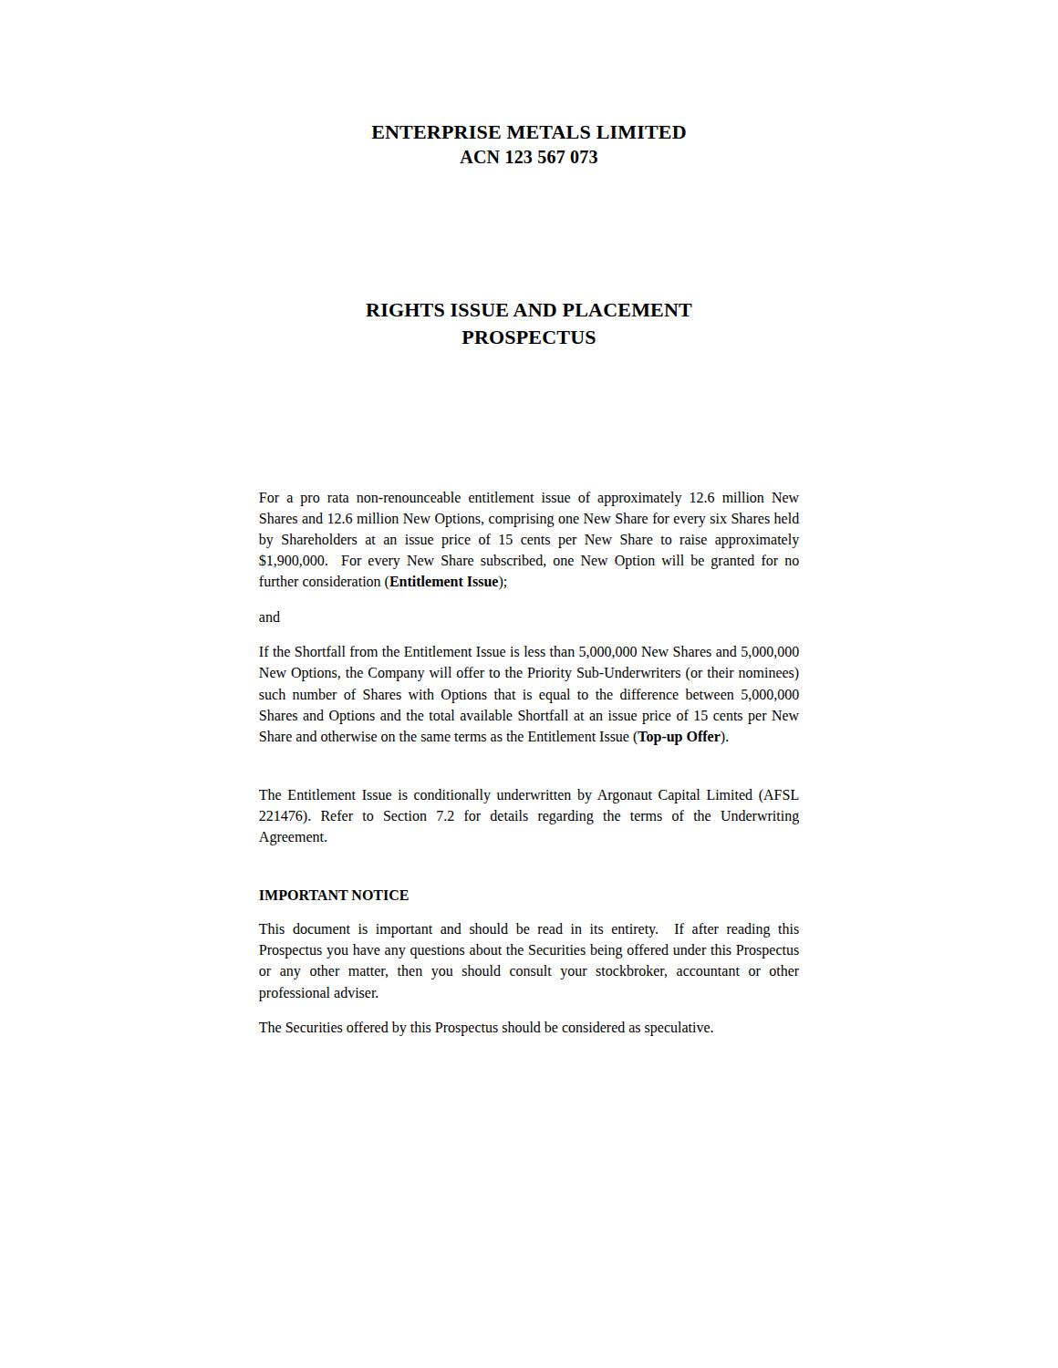ENTERPRISE METALS LIMITED ACN 123 567 073
RIGHTS ISSUE AND PLACEMENT
PROSPECTUS
For a pro rata non-renounceable entitlement issue of approximately 12.6 million New Shares and 12.6 million New Options, comprising one New Share for every six Shares held by Shareholders at an issue price of 15 cents per New Share to raise approximately $1,900,000. For every New Share subscribed, one New Option will be granted for no further consideration (Entitlement Issue);
and
If the Shortfall from the Entitlement Issue is less than 5,000,000 New Shares and 5,000,000 New Options, the Company will offer to the Priority Sub-Underwriters (or their nominees) such number of Shares with Options that is equal to the difference between 5,000,000 Shares and Options and the total available Shortfall at an issue price of 15 cents per New Share and otherwise on the same terms as the Entitlement Issue (Top-up Offer).
The Entitlement Issue is conditionally underwritten by Argonaut Capital Limited (AFSL 221476). Refer to Section 7.2 for details regarding the terms of the Underwriting Agreement.
IMPORTANT NOTICE
This document is important and should be read in its entirety. If after reading this Prospectus you have any questions about the Securities being offered under this Prospectus or any other matter, then you should consult your stockbroker, accountant or other professional adviser.
The Securities offered by this Prospectus should be considered as speculative.